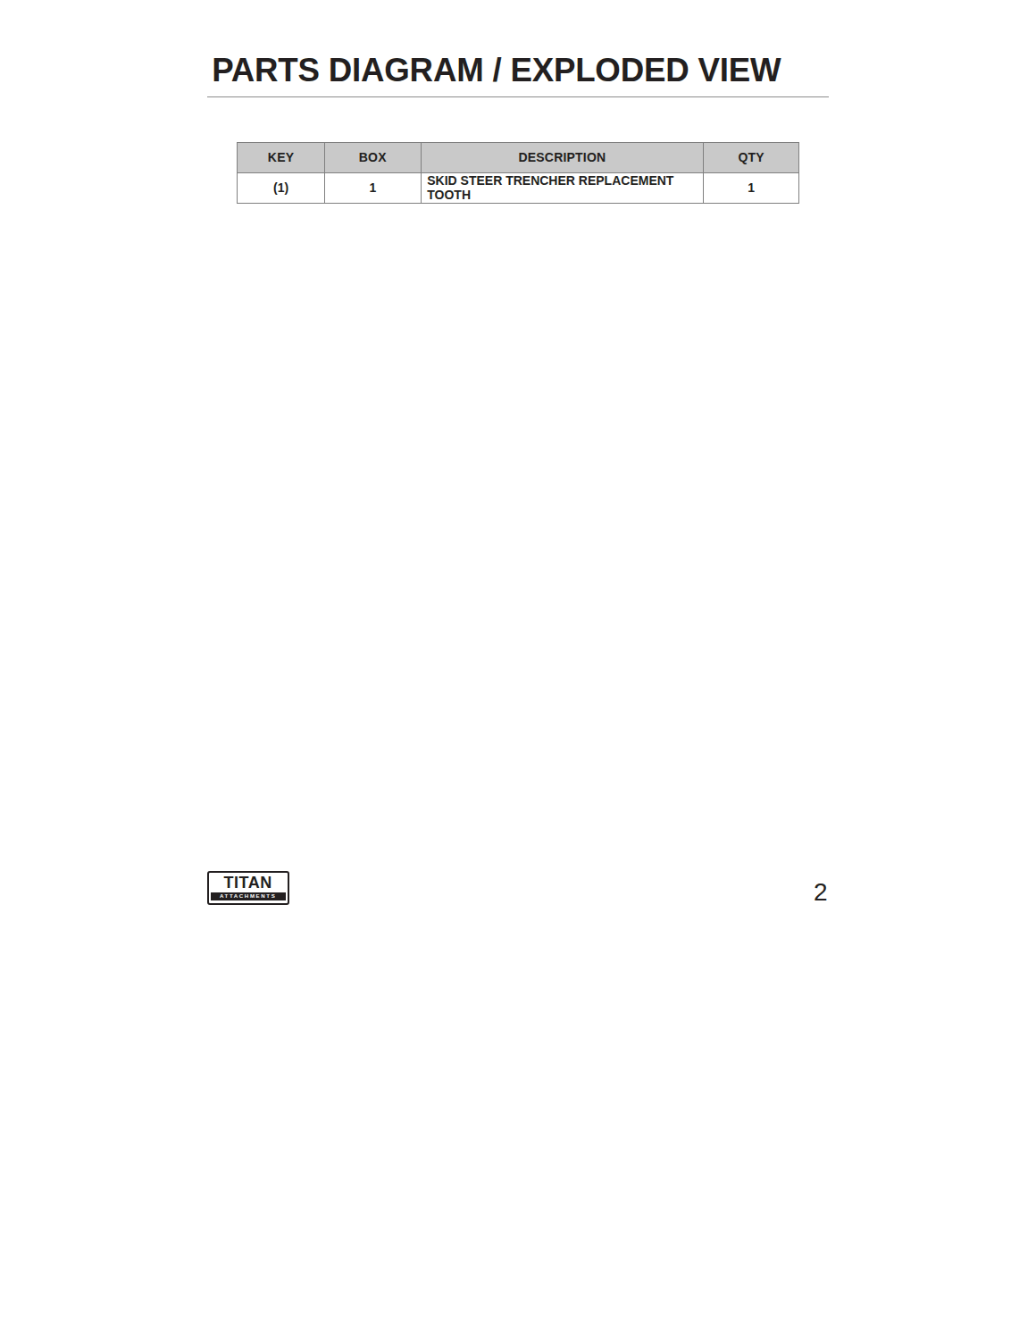PARTS DIAGRAM / EXPLODED VIEW
| KEY | BOX | DESCRIPTION | QTY |
| --- | --- | --- | --- |
| (1) | 1 | SKID STEER TRENCHER REPLACEMENT TOOTH | 1 |
TITAN ATTACHMENTS
2